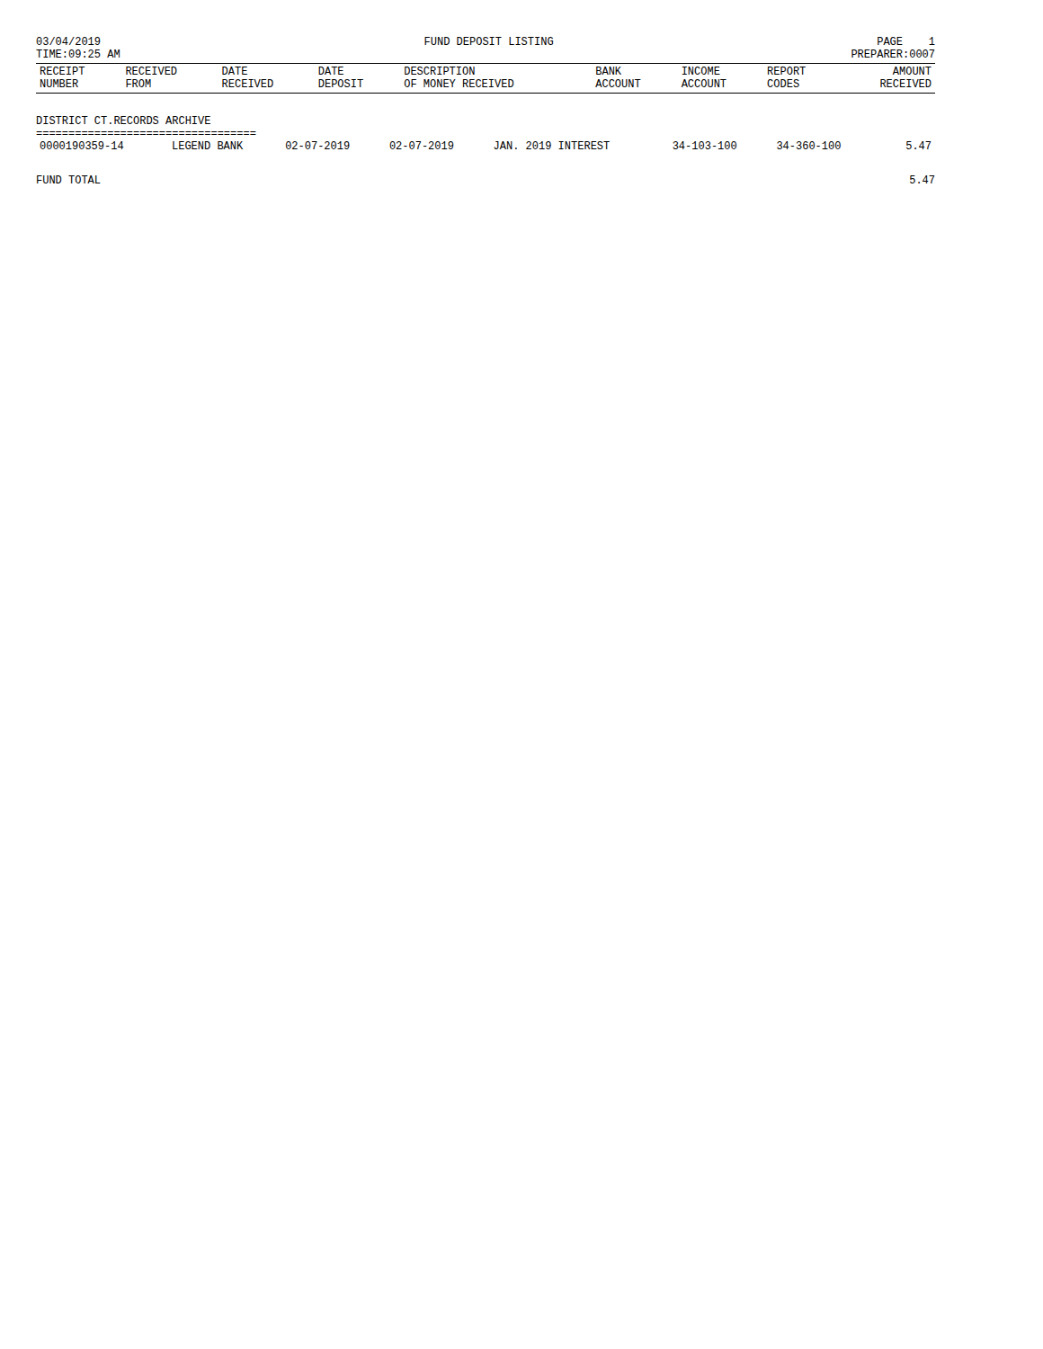03/04/2019
FUND DEPOSIT LISTING
PAGE 1
TIME:09:25 AM
PREPARER:0007
| RECEIPT | RECEIVED | DATE | DATE | DESCRIPTION | BANK | INCOME | REPORT | AMOUNT |
| --- | --- | --- | --- | --- | --- | --- | --- | --- |
| NUMBER | FROM | RECEIVED | DEPOSIT | OF MONEY RECEIVED | ACCOUNT | ACCOUNT | CODES | RECEIVED |
DISTRICT CT.RECORDS ARCHIVE
==================================
| 0000190359-14 | LEGEND BANK | 02-07-2019 | 02-07-2019 | JAN. 2019 INTEREST | 34-103-100 | 34-360-100 | | 5.47 |
FUND TOTAL
5.47